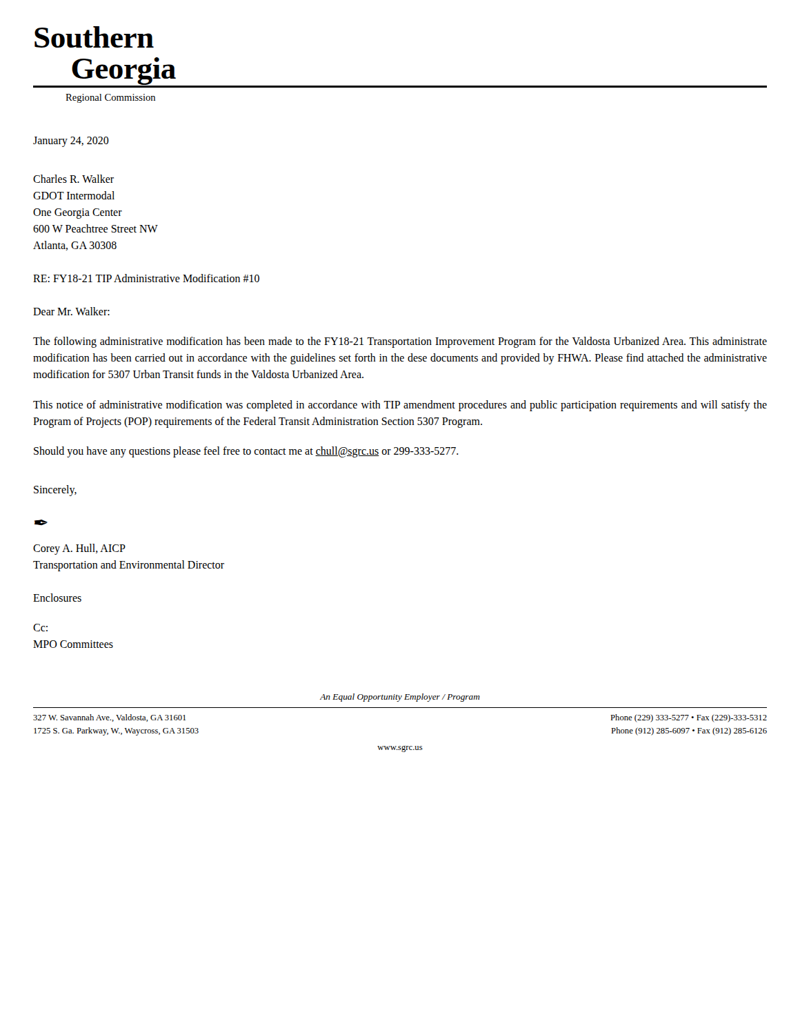Southern Georgia
Regional Commission
January 24, 2020
Charles R. Walker
GDOT Intermodal
One Georgia Center
600 W Peachtree Street NW
Atlanta, GA 30308
RE: FY18-21 TIP Administrative Modification #10
Dear Mr. Walker:
The following administrative modification has been made to the FY18-21 Transportation Improvement Program for the Valdosta Urbanized Area. This administrate modification has been carried out in accordance with the guidelines set forth in the dese documents and provided by FHWA. Please find attached the administrative modification for 5307 Urban Transit funds in the Valdosta Urbanized Area.
This notice of administrative modification was completed in accordance with TIP amendment procedures and public participation requirements and will satisfy the Program of Projects (POP) requirements of the Federal Transit Administration Section 5307 Program.
Should you have any questions please feel free to contact me at chull@sgrc.us or 299-333-5277.
Sincerely,
✒
Corey A. Hull, AICP
Transportation and Environmental Director
Enclosures
Cc:
MPO Committees
An Equal Opportunity Employer / Program
| 327 W. Savannah Ave., Valdosta, GA 31601 | Phone (229) 333-5277 • Fax (229)-333-5312 |
| 1725 S. Ga. Parkway, W., Waycross, GA 31503 | Phone (912) 285-6097 • Fax (912) 285-6126 |
www.sgrc.us